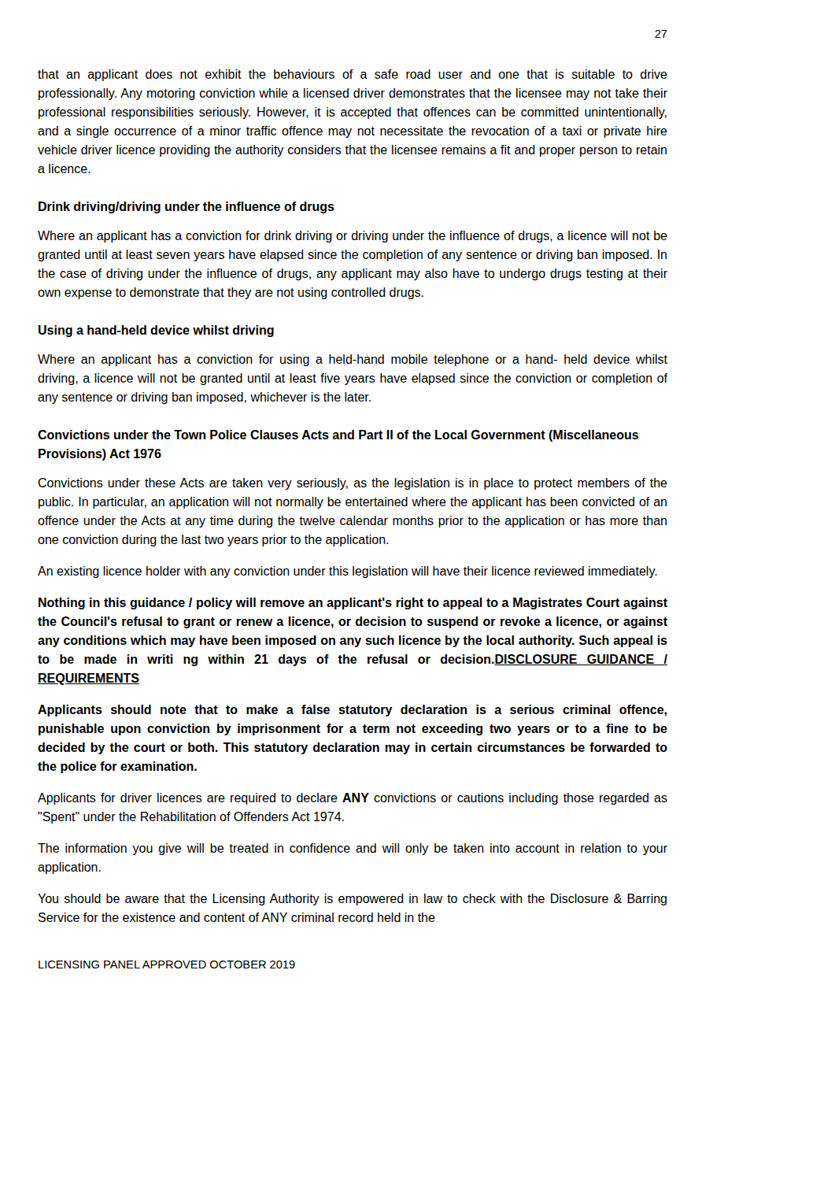27
that an applicant does not exhibit the behaviours of a safe road user and one that is suitable to drive professionally. Any motoring conviction while a licensed driver demonstrates that the licensee may not take their professional responsibilities seriously. However, it is accepted that offences can be committed unintentionally, and a single occurrence of a minor traffic offence may not necessitate the revocation of a taxi or private hire vehicle driver licence providing the authority considers that the licensee remains a fit and proper person to retain a licence.
Drink driving/driving under the influence of drugs
Where an applicant has a conviction for drink driving or driving under the influence of drugs, a licence will not be granted until at least seven years have elapsed since the completion of any sentence or driving ban imposed. In the case of driving under the influence of drugs, any applicant may also have to undergo drugs testing at their own expense to demonstrate that they are not using controlled drugs.
Using a hand-held device whilst driving
Where an applicant has a conviction for using a held-hand mobile telephone or a hand- held device whilst driving, a licence will not be granted until at least five years have elapsed since the conviction or completion of any sentence or driving ban imposed, whichever is the later.
Convictions under the Town Police Clauses Acts and Part II of the Local Government (Miscellaneous Provisions) Act 1976
Convictions under these Acts are taken very seriously, as the legislation is in place to protect members of the public. In particular, an application will not normally be entertained where the applicant has been convicted of an offence under the Acts at any time during the twelve calendar months prior to the application or has more than one conviction during the last two years prior to the application.
An existing licence holder with any conviction under this legislation will have their licence reviewed immediately.
Nothing in this guidance / policy will remove an applicant's right to appeal to a Magistrates Court against the Council's refusal to grant or renew a licence, or decision to suspend or revoke a licence, or against any conditions which may have been imposed on any such licence by the local authority. Such appeal is to be made in writi ng within 21 days of the refusal or decision. DISCLOSURE GUIDANCE / REQUIREMENTS
Applicants should note that to make a false statutory declaration is a serious criminal offence, punishable upon conviction by imprisonment for a term not exceeding two years or to a fine to be decided by the court or both. This statutory declaration may in certain circumstances be forwarded to the police for examination.
Applicants for driver licences are required to declare ANY convictions or cautions including those regarded as "Spent" under the Rehabilitation of Offenders Act 1974.
The information you give will be treated in confidence and will only be taken into account in relation to your application.
You should be aware that the Licensing Authority is empowered in law to check with the Disclosure & Barring Service for the existence and content of ANY criminal record held in the
LICENSING PANEL APPROVED OCTOBER 2019